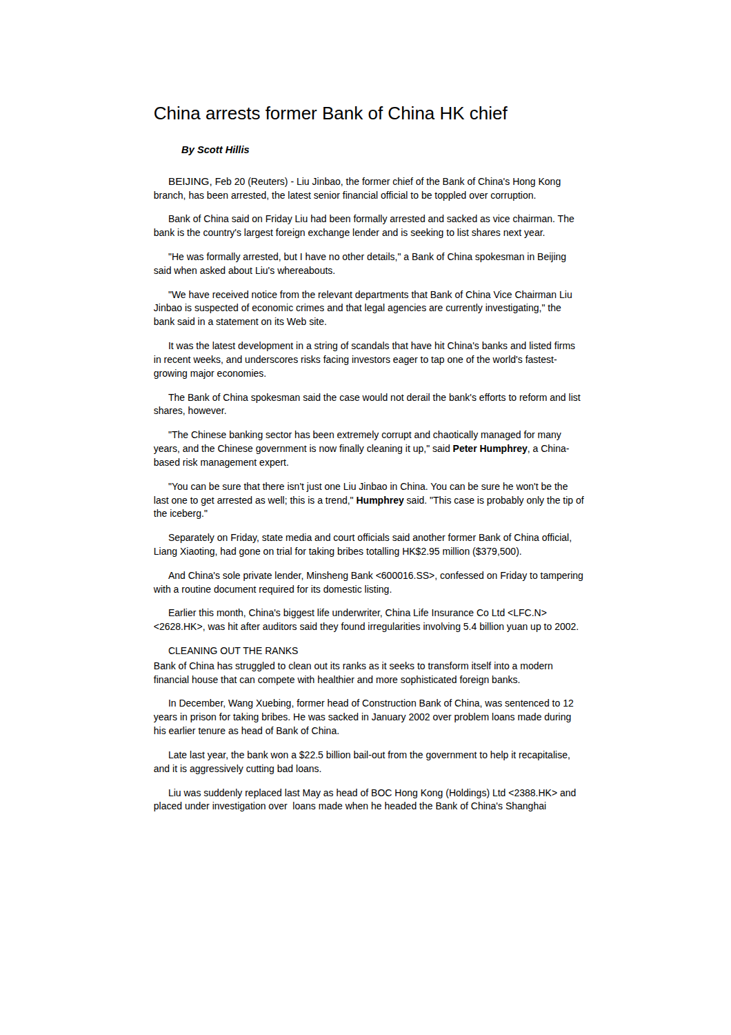China arrests former Bank of China HK chief
By Scott Hillis
BEIJING, Feb 20 (Reuters) - Liu Jinbao, the former chief of the Bank of China's Hong Kong branch, has been arrested, the latest senior financial official to be toppled over corruption.
Bank of China said on Friday Liu had been formally arrested and sacked as vice chairman. The bank is the country's largest foreign exchange lender and is seeking to list shares next year.
"He was formally arrested, but I have no other details," a Bank of China spokesman in Beijing said when asked about Liu's whereabouts.
"We have received notice from the relevant departments that Bank of China Vice Chairman Liu Jinbao is suspected of economic crimes and that legal agencies are currently investigating," the bank said in a statement on its Web site.
It was the latest development in a string of scandals that have hit China's banks and listed firms in recent weeks, and underscores risks facing investors eager to tap one of the world's fastest-growing major economies.
The Bank of China spokesman said the case would not derail the bank's efforts to reform and list shares, however.
"The Chinese banking sector has been extremely corrupt and chaotically managed for many years, and the Chinese government is now finally cleaning it up," said Peter Humphrey, a China-based risk management expert.
"You can be sure that there isn't just one Liu Jinbao in China. You can be sure he won't be the last one to get arrested as well; this is a trend," Humphrey said. "This case is probably only the tip of the iceberg."
Separately on Friday, state media and court officials said another former Bank of China official, Liang Xiaoting, had gone on trial for taking bribes totalling HK$2.95 million ($379,500).
And China's sole private lender, Minsheng Bank <600016.SS>, confessed on Friday to tampering with a routine document required for its domestic listing.
Earlier this month, China's biggest life underwriter, China Life Insurance Co Ltd <LFC.N><2628.HK>, was hit after auditors said they found irregularities involving 5.4 billion yuan up to 2002.
CLEANING OUT THE RANKS
Bank of China has struggled to clean out its ranks as it seeks to transform itself into a modern financial house that can compete with healthier and more sophisticated foreign banks.
In December, Wang Xuebing, former head of Construction Bank of China, was sentenced to 12 years in prison for taking bribes. He was sacked in January 2002 over problem loans made during his earlier tenure as head of Bank of China.
Late last year, the bank won a $22.5 billion bail-out from the government to help it recapitalise, and it is aggressively cutting bad loans.
Liu was suddenly replaced last May as head of BOC Hong Kong (Holdings) Ltd <2388.HK> and placed under investigation over loans made when he headed the Bank of China's Shanghai